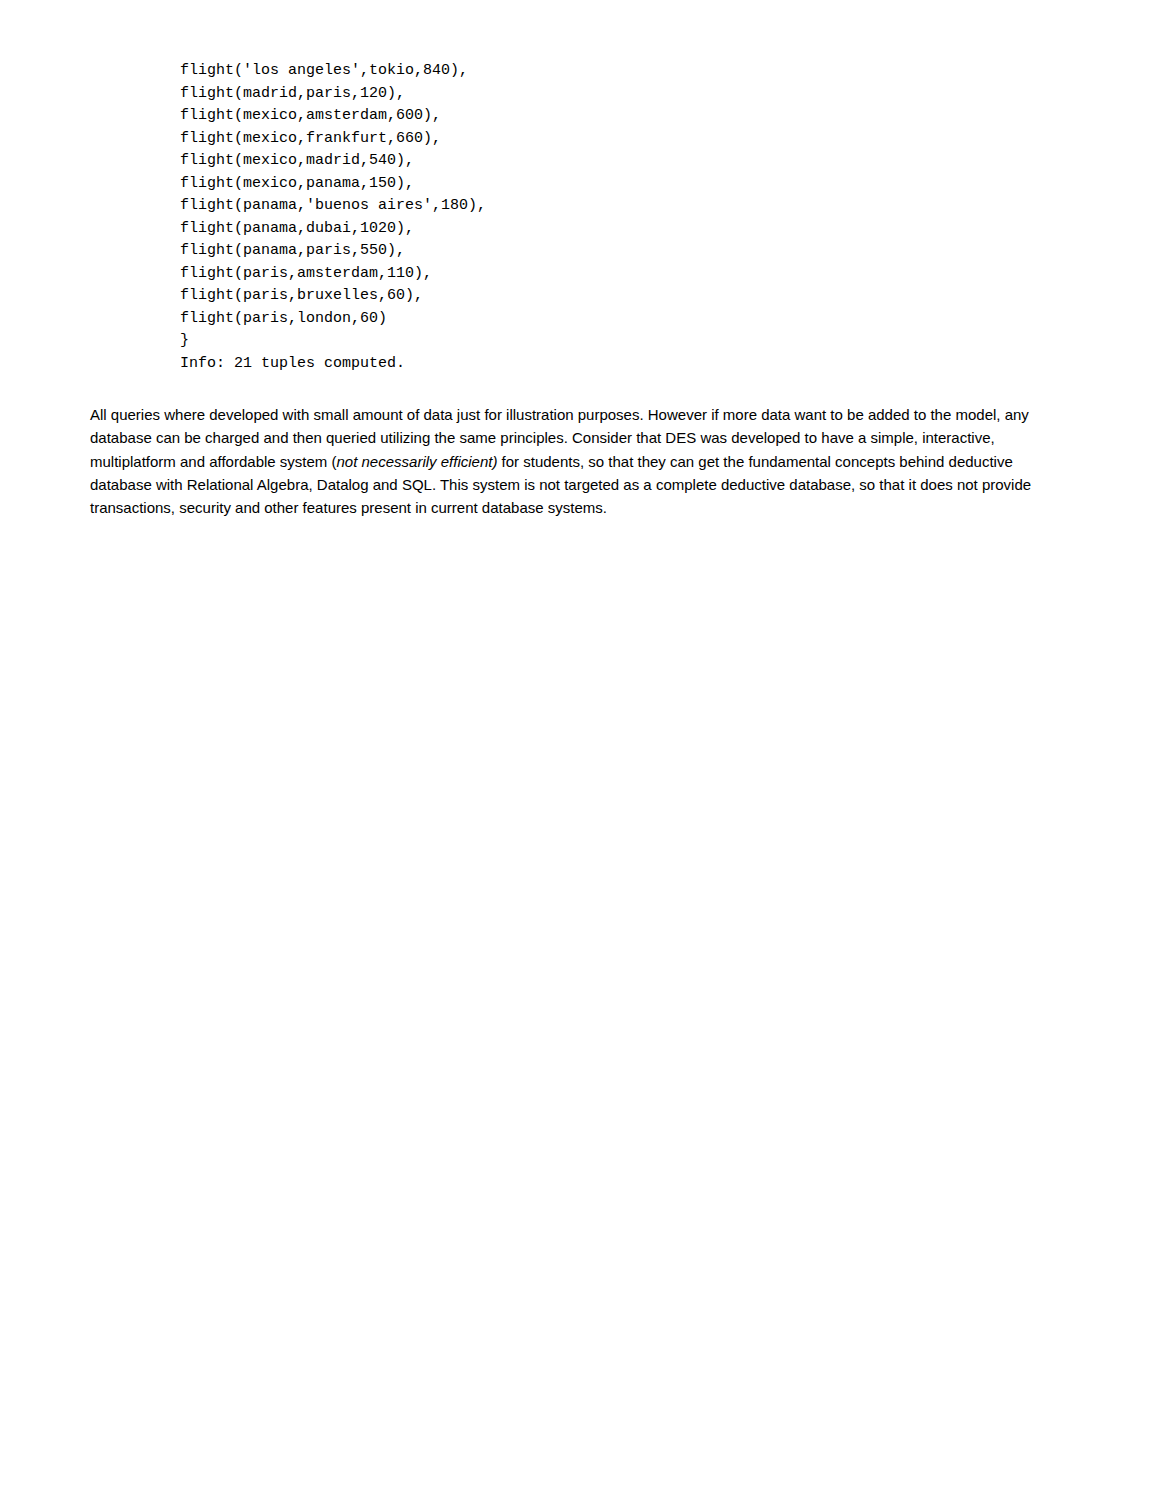flight('los angeles',tokio,840),
flight(madrid,paris,120),
flight(mexico,amsterdam,600),
flight(mexico,frankfurt,660),
flight(mexico,madrid,540),
flight(mexico,panama,150),
flight(panama,'buenos aires',180),
flight(panama,dubai,1020),
flight(panama,paris,550),
flight(paris,amsterdam,110),
flight(paris,bruxelles,60),
flight(paris,london,60)
}
Info: 21 tuples computed.
All queries where developed with small amount of data just for illustration purposes. However if more data want to be added to the model, any database can be charged and then queried utilizing the same principles. Consider that DES was developed to have a simple, interactive, multiplatform and affordable system (not necessarily efficient) for students, so that they can get the fundamental concepts behind deductive database with Relational Algebra, Datalog and SQL. This system is not targeted as a complete deductive database, so that it does not provide transactions, security and other features present in current database systems.